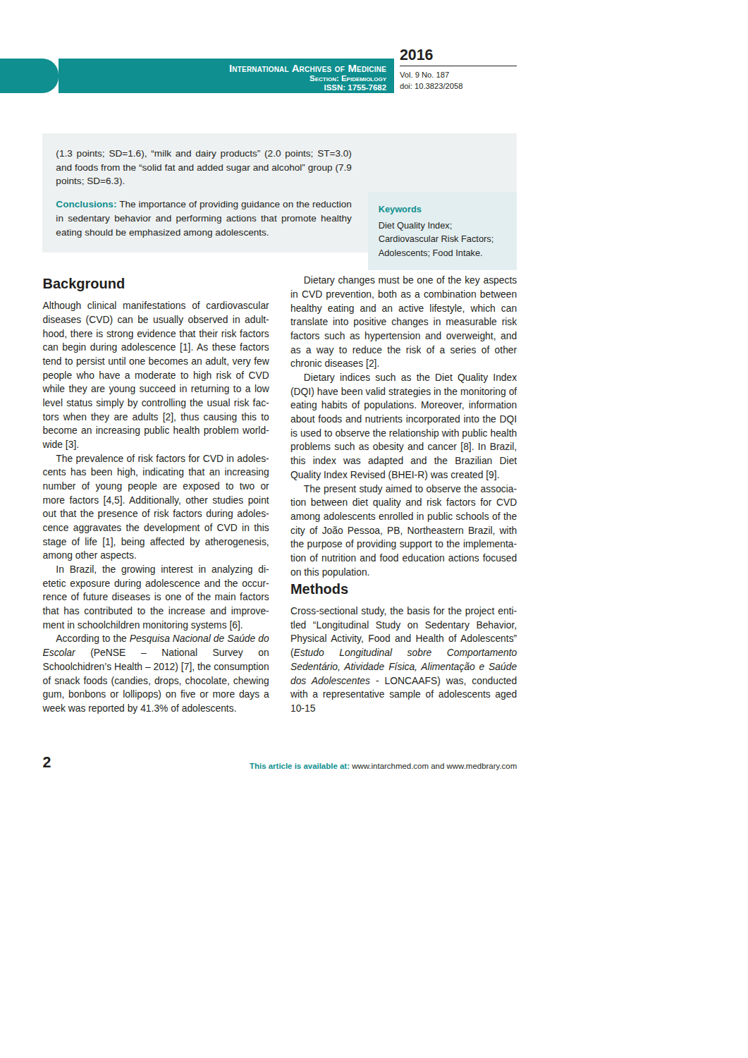International Archives of Medicine
Section: Epidemiology
ISSN: 1755-7682
2016
Vol. 9 No. 187
doi: 10.3823/2058
(1.3 points; SD=1.6), “milk and dairy products” (2.0 points; ST=3.0) and foods from the “solid fat and added sugar and alcohol” group (7.9 points; SD=6.3).
Conclusions: The importance of providing guidance on the reduction in sedentary behavior and performing actions that promote healthy eating should be emphasized among adolescents.
Keywords
Diet Quality Index;
Cardiovascular Risk Factors;
Adolescents; Food Intake.
Background
Although clinical manifestations of cardiovascular diseases (CVD) can be usually observed in adulthood, there is strong evidence that their risk factors can begin during adolescence [1]. As these factors tend to persist until one becomes an adult, very few people who have a moderate to high risk of CVD while they are young succeed in returning to a low level status simply by controlling the usual risk factors when they are adults [2], thus causing this to become an increasing public health problem worldwide [3].
The prevalence of risk factors for CVD in adolescents has been high, indicating that an increasing number of young people are exposed to two or more factors [4,5]. Additionally, other studies point out that the presence of risk factors during adolescence aggravates the development of CVD in this stage of life [1], being affected by atherogenesis, among other aspects.
In Brazil, the growing interest in analyzing dietetic exposure during adolescence and the occurrence of future diseases is one of the main factors that has contributed to the increase and improvement in schoolchildren monitoring systems [6].
According to the Pesquisa Nacional de Saúde do Escolar (PeNSE – National Survey on Schoolchidren’s Health – 2012) [7], the consumption of snack foods (candies, drops, chocolate, chewing gum, bonbons or lollipops) on five or more days a week was reported by 41.3% of adolescents.
Dietary changes must be one of the key aspects in CVD prevention, both as a combination between healthy eating and an active lifestyle, which can translate into positive changes in measurable risk factors such as hypertension and overweight, and as a way to reduce the risk of a series of other chronic diseases [2].
Dietary indices such as the Diet Quality Index (DQI) have been valid strategies in the monitoring of eating habits of populations. Moreover, information about foods and nutrients incorporated into the DQI is used to observe the relationship with public health problems such as obesity and cancer [8]. In Brazil, this index was adapted and the Brazilian Diet Quality Index Revised (BHEI-R) was created [9].
The present study aimed to observe the association between diet quality and risk factors for CVD among adolescents enrolled in public schools of the city of João Pessoa, PB, Northeastern Brazil, with the purpose of providing support to the implementation of nutrition and food education actions focused on this population.
Methods
Cross-sectional study, the basis for the project entitled “Longitudinal Study on Sedentary Behavior, Physical Activity, Food and Health of Adolescents” (Estudo Longitudinal sobre Comportamento Sedentário, Atividade Física, Alimentação e Saúde dos Adolescentes - LONCAAFS) was, conducted with a representative sample of adolescents aged 10-15
2
This article is available at: www.intarchmed.com and www.medbrary.com